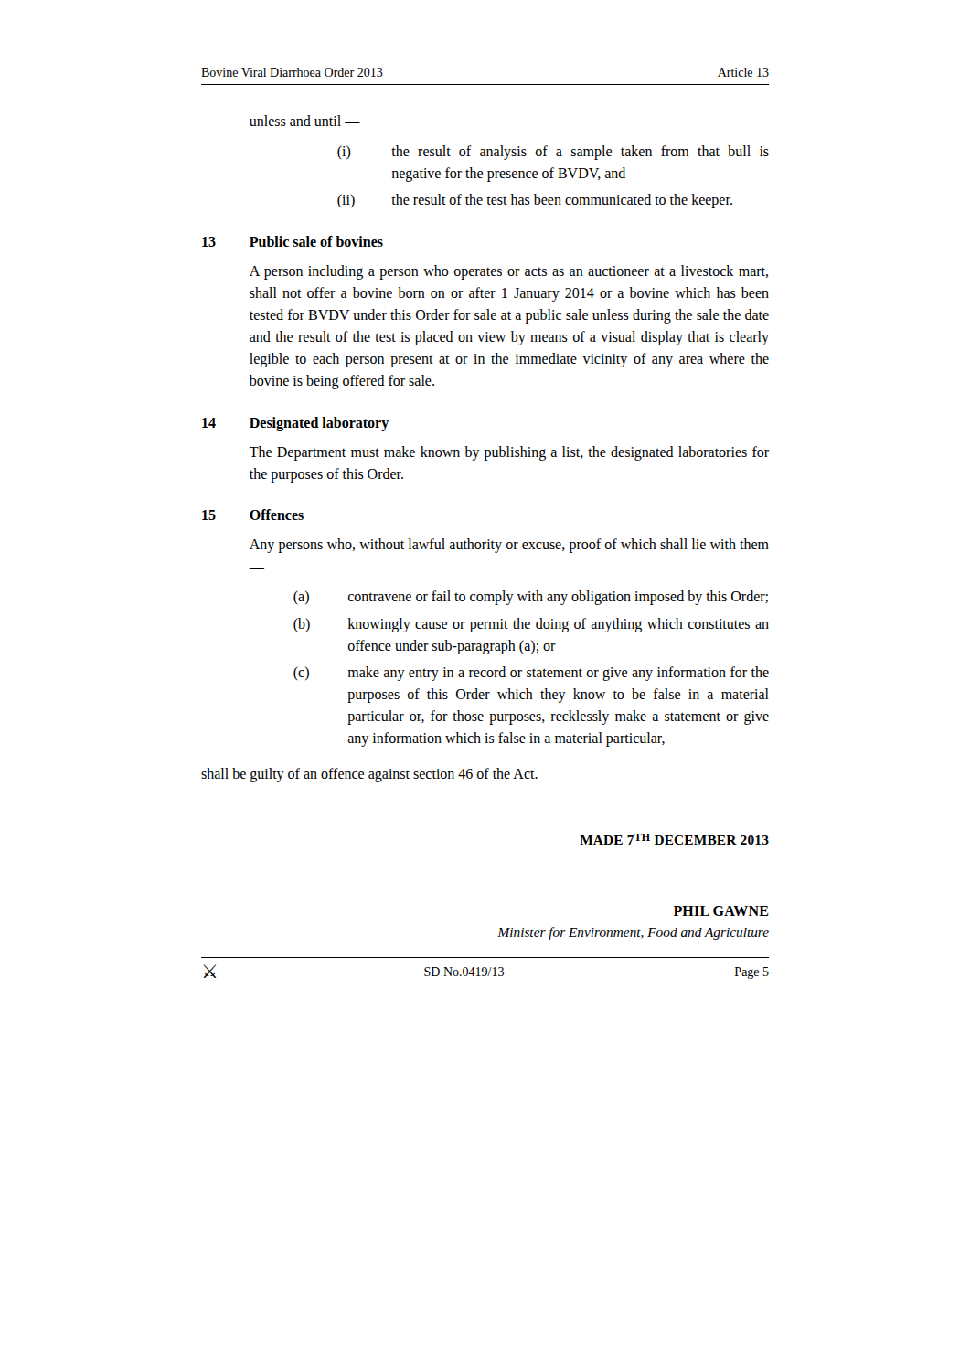Bovine Viral Diarrhoea Order 2013
Article 13
unless and until —
(i)
the result of analysis of a sample taken from that bull is negative for the presence of BVDV, and
(ii)
the result of the test has been communicated to the keeper.
13
Public sale of bovines
A person including a person who operates or acts as an auctioneer at a livestock mart, shall not offer a bovine born on or after 1 January 2014 or a bovine which has been tested for BVDV under this Order for sale at a public sale unless during the sale the date and the result of the test is placed on view by means of a visual display that is clearly legible to each person present at or in the immediate vicinity of any area where the bovine is being offered for sale.
14
Designated laboratory
The Department must make known by publishing a list, the designated laboratories for the purposes of this Order.
15
Offences
Any persons who, without lawful authority or excuse, proof of which shall lie with them —
(a)
contravene or fail to comply with any obligation imposed by this Order;
(b)
knowingly cause or permit the doing of anything which constitutes an offence under sub-paragraph (a); or
(c)
make any entry in a record or statement or give any information for the purposes of this Order which they know to be false in a material particular or, for those purposes, recklessly make a statement or give any information which is false in a material particular,
shall be guilty of an offence against section 46 of the Act.
MADE 7TH DECEMBER 2013
PHIL GAWNE
Minister for Environment, Food and Agriculture
⚔
SD No.0419/13
Page 5